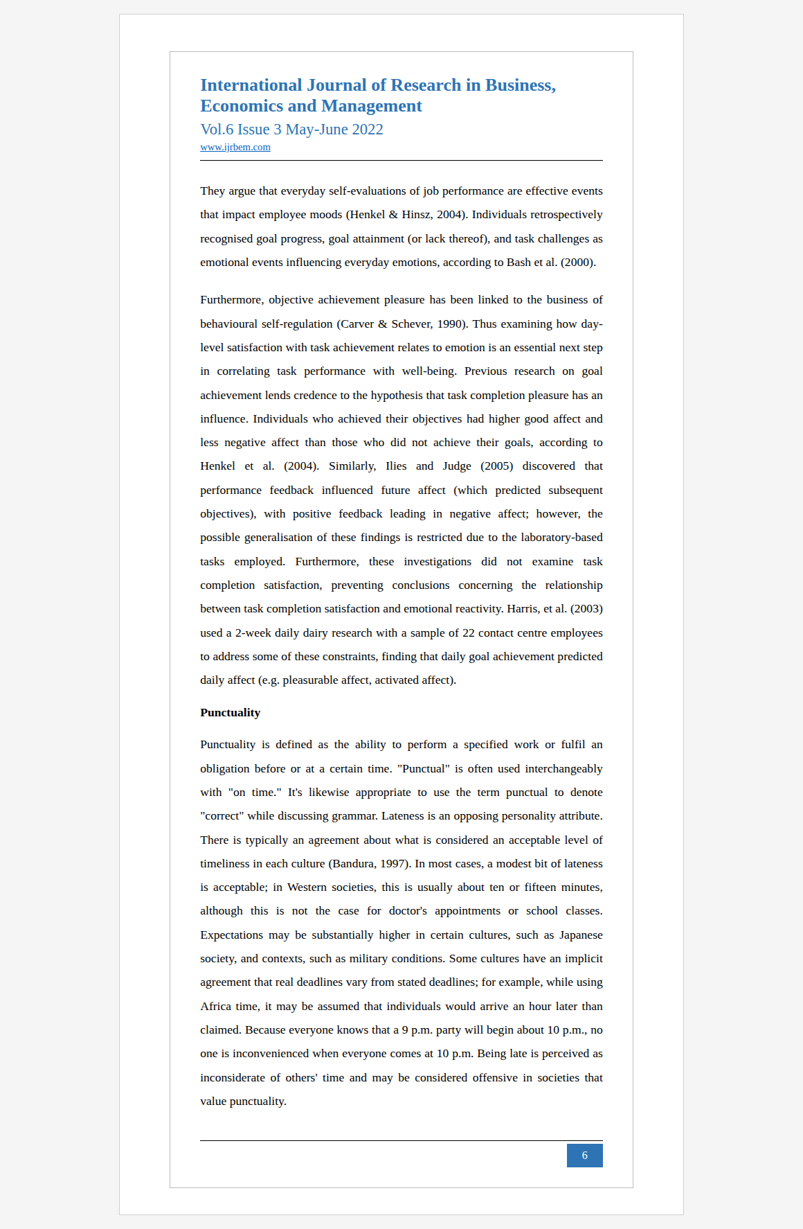International Journal of Research in Business, Economics and Management
Vol.6 Issue 3 May-June 2022
www.ijrbem.com
They argue that everyday self-evaluations of job performance are effective events that impact employee moods (Henkel & Hinsz, 2004). Individuals retrospectively recognised goal progress, goal attainment (or lack thereof), and task challenges as emotional events influencing everyday emotions, according to Bash et al. (2000).
Furthermore, objective achievement pleasure has been linked to the business of behavioural self-regulation (Carver & Schever, 1990). Thus examining how day-level satisfaction with task achievement relates to emotion is an essential next step in correlating task performance with well-being. Previous research on goal achievement lends credence to the hypothesis that task completion pleasure has an influence. Individuals who achieved their objectives had higher good affect and less negative affect than those who did not achieve their goals, according to Henkel et al. (2004). Similarly, Ilies and Judge (2005) discovered that performance feedback influenced future affect (which predicted subsequent objectives), with positive feedback leading in negative affect; however, the possible generalisation of these findings is restricted due to the laboratory-based tasks employed. Furthermore, these investigations did not examine task completion satisfaction, preventing conclusions concerning the relationship between task completion satisfaction and emotional reactivity. Harris, et al. (2003) used a 2-week daily dairy research with a sample of 22 contact centre employees to address some of these constraints, finding that daily goal achievement predicted daily affect (e.g. pleasurable affect, activated affect).
Punctuality
Punctuality is defined as the ability to perform a specified work or fulfil an obligation before or at a certain time. "Punctual" is often used interchangeably with "on time." It's likewise appropriate to use the term punctual to denote "correct" while discussing grammar. Lateness is an opposing personality attribute. There is typically an agreement about what is considered an acceptable level of timeliness in each culture (Bandura, 1997). In most cases, a modest bit of lateness is acceptable; in Western societies, this is usually about ten or fifteen minutes, although this is not the case for doctor's appointments or school classes. Expectations may be substantially higher in certain cultures, such as Japanese society, and contexts, such as military conditions. Some cultures have an implicit agreement that real deadlines vary from stated deadlines; for example, while using Africa time, it may be assumed that individuals would arrive an hour later than claimed. Because everyone knows that a 9 p.m. party will begin about 10 p.m., no one is inconvenienced when everyone comes at 10 p.m. Being late is perceived as inconsiderate of others' time and may be considered offensive in societies that value punctuality.
6